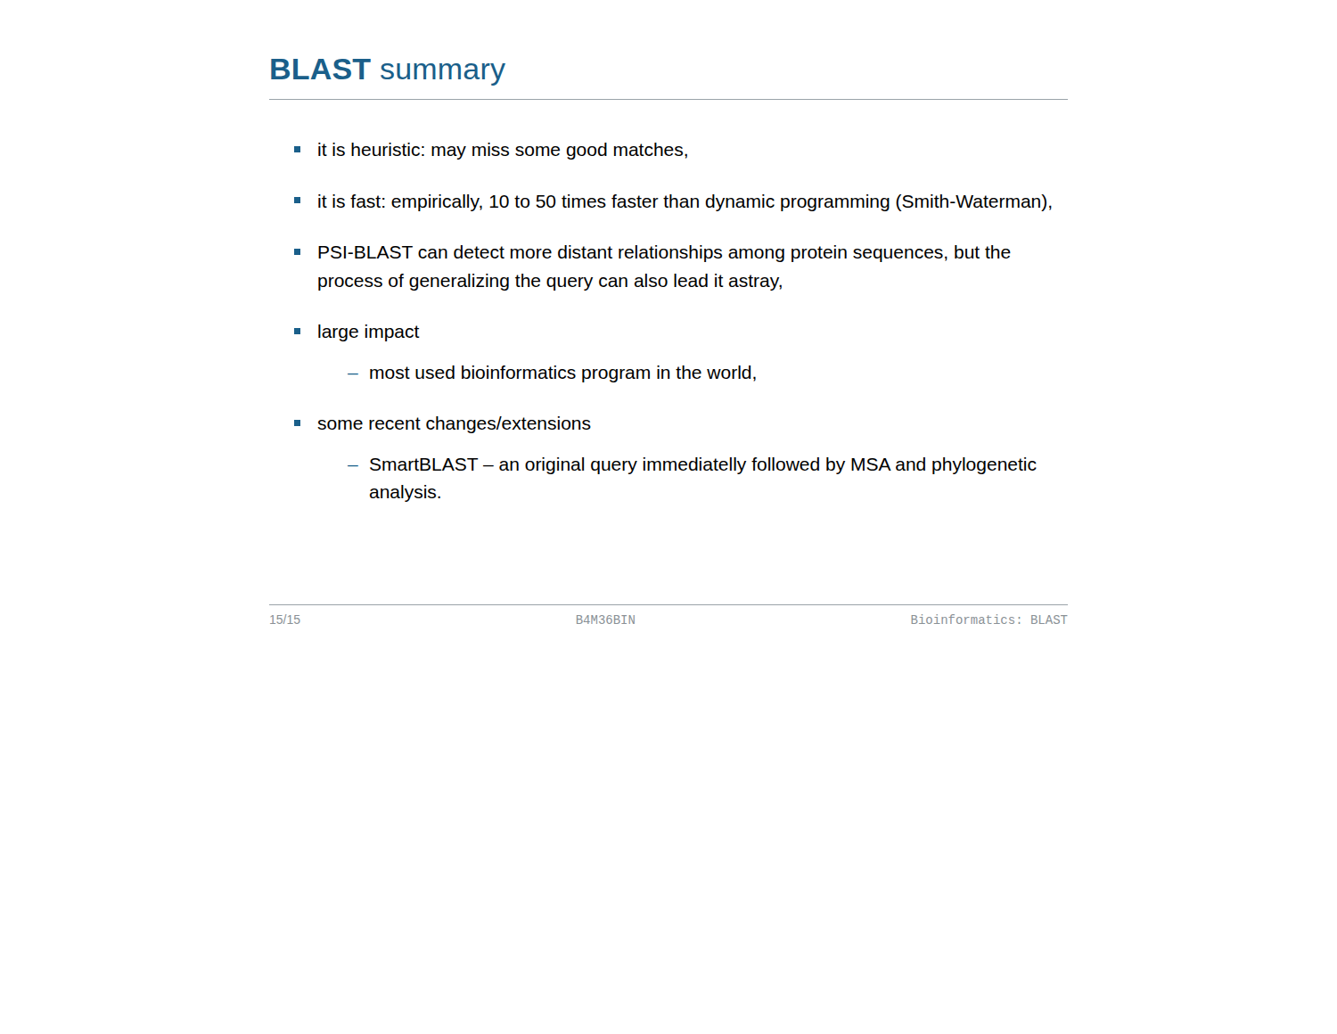BLAST summary
it is heuristic: may miss some good matches,
it is fast: empirically, 10 to 50 times faster than dynamic programming (Smith-Waterman),
PSI-BLAST can detect more distant relationships among protein sequences, but the process of generalizing the query can also lead it astray,
large impact
most used bioinformatics program in the world,
some recent changes/extensions
SmartBLAST – an original query immediatelly followed by MSA and phylogenetic analysis.
15/15
B4M36BIN
Bioinformatics: BLAST